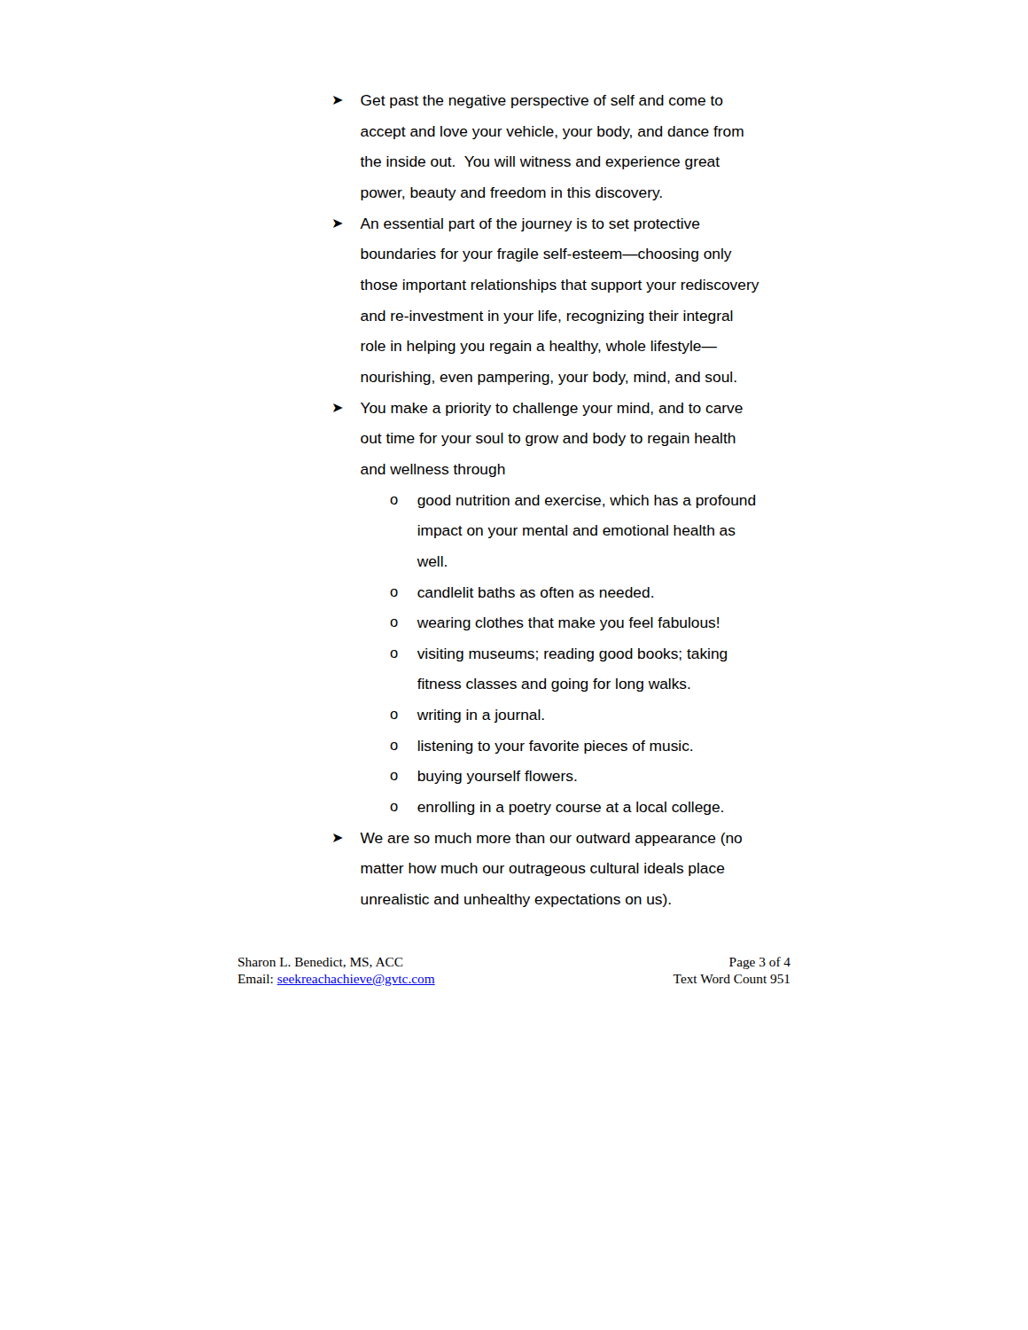Get past the negative perspective of self and come to accept and love your vehicle, your body, and dance from the inside out. You will witness and experience great power, beauty and freedom in this discovery.
An essential part of the journey is to set protective boundaries for your fragile self-esteem—choosing only those important relationships that support your rediscovery and re-investment in your life, recognizing their integral role in helping you regain a healthy, whole lifestyle—nourishing, even pampering, your body, mind, and soul.
You make a priority to challenge your mind, and to carve out time for your soul to grow and body to regain health and wellness through
good nutrition and exercise, which has a profound impact on your mental and emotional health as well.
candlelit baths as often as needed.
wearing clothes that make you feel fabulous!
visiting museums; reading good books; taking fitness classes and going for long walks.
writing in a journal.
listening to your favorite pieces of music.
buying yourself flowers.
enrolling in a poetry course at a local college.
We are so much more than our outward appearance (no matter how much our outrageous cultural ideals place unrealistic and unhealthy expectations on us).
Sharon L. Benedict, MS, ACC
Email: seekreachachieve@gvtc.com
Page 3 of 4
Text Word Count 951